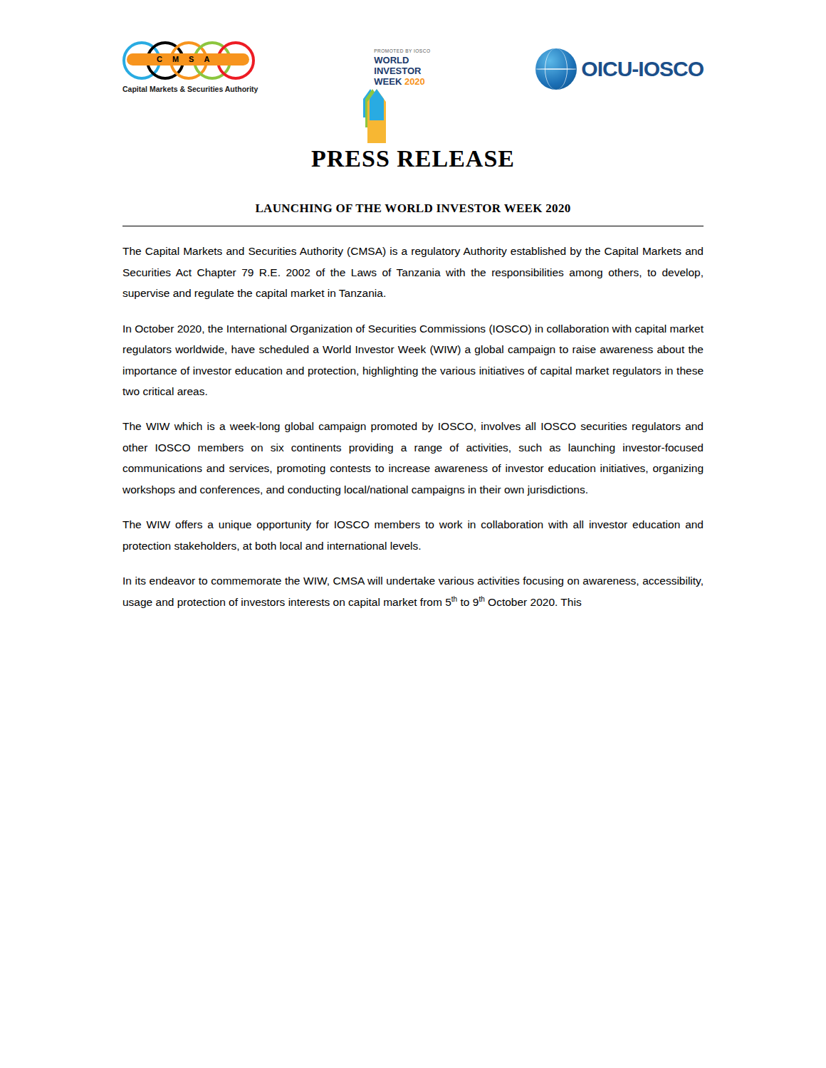CMSA
Capital Markets & Securities Authority
PROMOTED BY IOSCO WORLD
INVESTOR
WEEK 2020
OICU-IOSCO
PRESS RELEASE
LAUNCHING OF THE WORLD INVESTOR WEEK 2020
The Capital Markets and Securities Authority (CMSA) is a regulatory Authority established by the Capital Markets and Securities Act Chapter 79 R.E. 2002 of the Laws of Tanzania with the responsibilities among others, to develop, supervise and regulate the capital market in Tanzania.
In October 2020, the International Organization of Securities Commissions (IOSCO) in collaboration with capital market regulators worldwide, have scheduled a World Investor Week (WIW) a global campaign to raise awareness about the importance of investor education and protection, highlighting the various initiatives of capital market regulators in these two critical areas.
The WIW which is a week-long global campaign promoted by IOSCO, involves all IOSCO securities regulators and other IOSCO members on six continents providing a range of activities, such as launching investor-focused communications and services, promoting contests to increase awareness of investor education initiatives, organizing workshops and conferences, and conducting local/national campaigns in their own jurisdictions.
The WIW offers a unique opportunity for IOSCO members to work in collaboration with all investor education and protection stakeholders, at both local and international levels.
In its endeavor to commemorate the WIW, CMSA will undertake various activities focusing on awareness, accessibility, usage and protection of investors interests on capital market from 5th to 9th October 2020. This